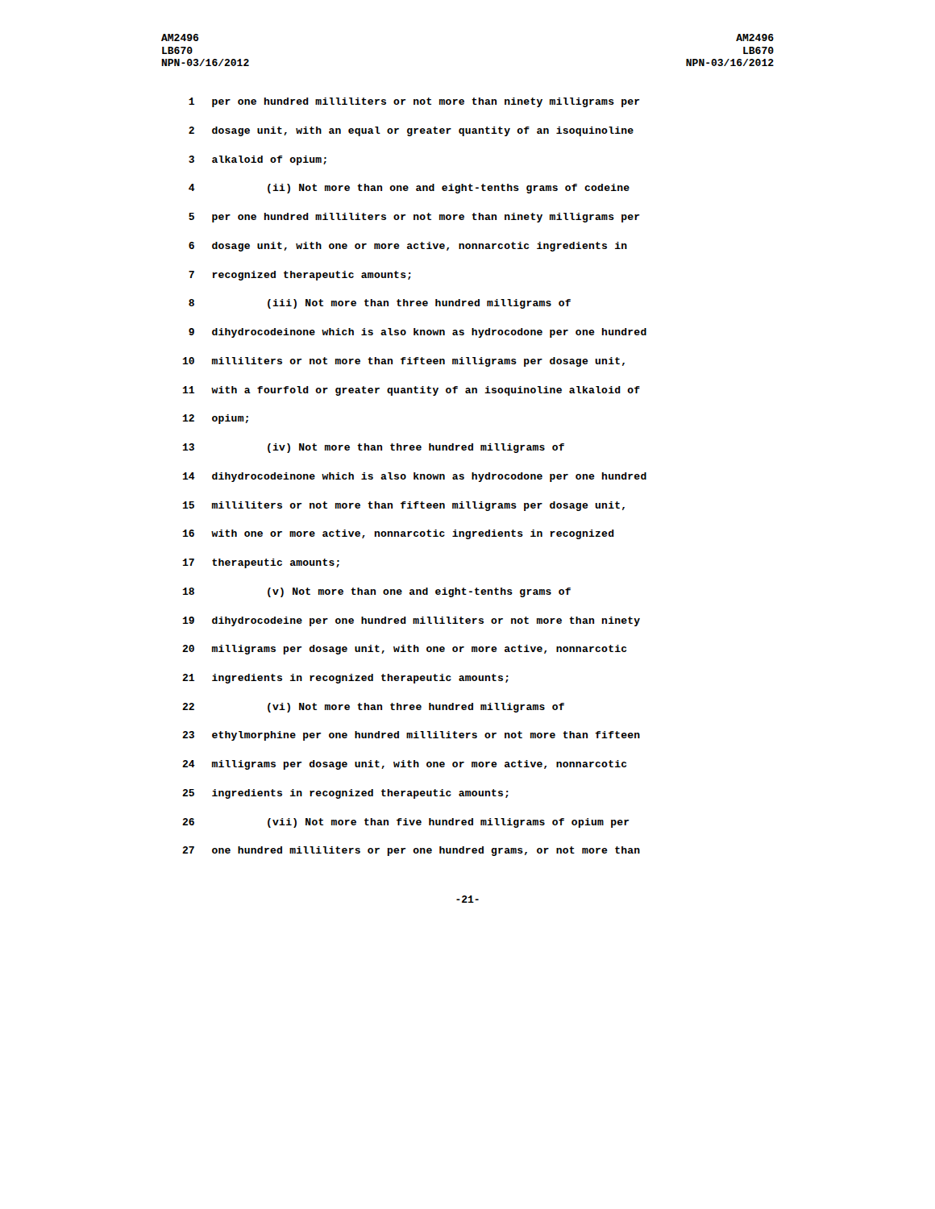AM2496 AM2496
LB670 LB670
NPN-03/16/2012 NPN-03/16/2012
1
per one hundred milliliters or not more than ninety milligrams per
2
dosage unit, with an equal or greater quantity of an isoquinoline
3
alkaloid of opium;
4
(ii) Not more than one and eight-tenths grams of codeine
5
per one hundred milliliters or not more than ninety milligrams per
6
dosage unit, with one or more active, nonnarcotic ingredients in
7
recognized therapeutic amounts;
8
(iii) Not more than three hundred milligrams of
9
dihydrocodeinone which is also known as hydrocodone per one hundred
10
milliliters or not more than fifteen milligrams per dosage unit,
11
with a fourfold or greater quantity of an isoquinoline alkaloid of
12
opium;
13
(iv) Not more than three hundred milligrams of
14
dihydrocodeinone which is also known as hydrocodone per one hundred
15
milliliters or not more than fifteen milligrams per dosage unit,
16
with one or more active, nonnarcotic ingredients in recognized
17
therapeutic amounts;
18
(v) Not more than one and eight-tenths grams of
19
dihydrocodeine per one hundred milliliters or not more than ninety
20
milligrams per dosage unit, with one or more active, nonnarcotic
21
ingredients in recognized therapeutic amounts;
22
(vi) Not more than three hundred milligrams of
23
ethylmorphine per one hundred milliliters or not more than fifteen
24
milligrams per dosage unit, with one or more active, nonnarcotic
25
ingredients in recognized therapeutic amounts;
26
(vii) Not more than five hundred milligrams of opium per
27
one hundred milliliters or per one hundred grams, or not more than
-21-